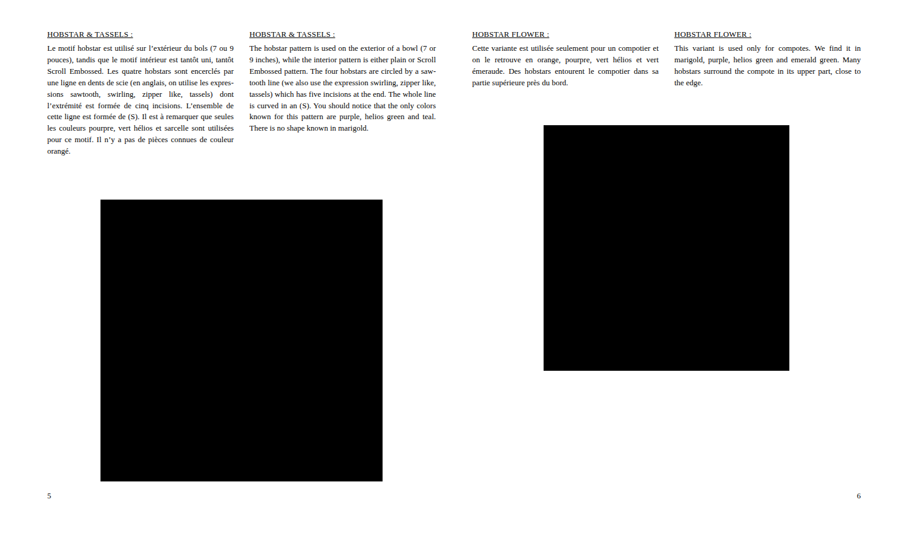HOBSTAR & TASSELS :
Le motif hobstar est utilisé sur l’extérieur du bols (7 ou 9 pouces), tandis que le motif intérieur est tantôt uni, tantôt Scroll Embossed. Les quatre hobstars sont encerclés par une ligne en dents de scie (en anglais, on utilise les expressions sawtooth, swirling, zipper like, tassels) dont l’extrémité est formée de cinq incisions. L’ensemble de cette ligne est formée de (S). Il est à remarquer que seules les couleurs pourpre, vert hélios et sarcelle sont utilisées pour ce motif. Il n’y a pas de pièces connues de couleur orangé.
HOBSTAR & TASSELS :
The hobstar pattern is used on the exterior of a bowl (7 or 9 inches), while the interior pattern is either plain or Scroll Embossed pattern. The four hobstars are circled by a sawtooth line (we also use the expression swirling, zipper like, tassels) which has five incisions at the end. The whole line is curved in an (S). You should notice that the only colors known for this pattern are purple, helios green and teal. There is no shape known in marigold.
5
HOBSTAR FLOWER :
Cette variante est utilisée seulement pour un compotier et on le retrouve en orange, pourpre, vert hélios et vert émeraude. Des hobstars entourent le compotier dans sa partie supérieure près du bord.
HOBSTAR FLOWER :
This variant is used only for compotes. We find it in marigold, purple, helios green and emerald green. Many hobstars surround the compote in its upper part, close to the edge.
6